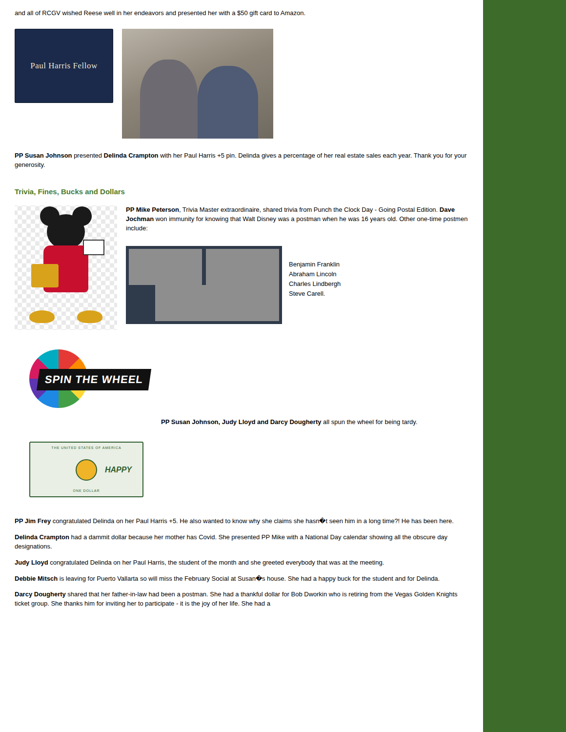and all of RCGV wished Reese well in her endeavors and presented her with a $50 gift card to Amazon.
Paul Harris Fellow
PP Susan Johnson presented Delinda Crampton with her Paul Harris +5 pin. Delinda gives a percentage of her real estate sales each year. Thank you for your generosity.
Trivia, Fines, Bucks and Dollars
PP Mike Peterson, Trivia Master extraordinaire, shared trivia from Punch the Clock Day - Going Postal Edition. Dave Jochman won immunity for knowing that Walt Disney was a postman when he was 16 years old. Other one-time postmen include:
Benjamin Franklin
Abraham Lincoln
Charles Lindbergh
Steve Carell.
SPIN THE WHEEL
PP Susan Johnson, Judy Lloyd and Darcy Dougherty all spun the wheel for being tardy.
THE UNITED STATES OF AMERICA
HAPPY
ONE DOLLAR
PP Jim Frey congratulated Delinda on her Paul Harris +5. He also wanted to know why she claims she hasn�t seen him in a long time?! He has been here.
Delinda Crampton had a dammit dollar because her mother has Covid. She presented PP Mike with a National Day calendar showing all the obscure day designations.
Judy Lloyd congratulated Delinda on her Paul Harris, the student of the month and she greeted everybody that was at the meeting.
Debbie Mitsch is leaving for Puerto Vallarta so will miss the February Social at Susan�s house. She had a happy buck for the student and for Delinda.
Darcy Dougherty shared that her father-in-law had been a postman. She had a thankful dollar for Bob Dworkin who is retiring from the Vegas Golden Knights ticket group. She thanks him for inviting her to participate - it is the joy of her life. She had a